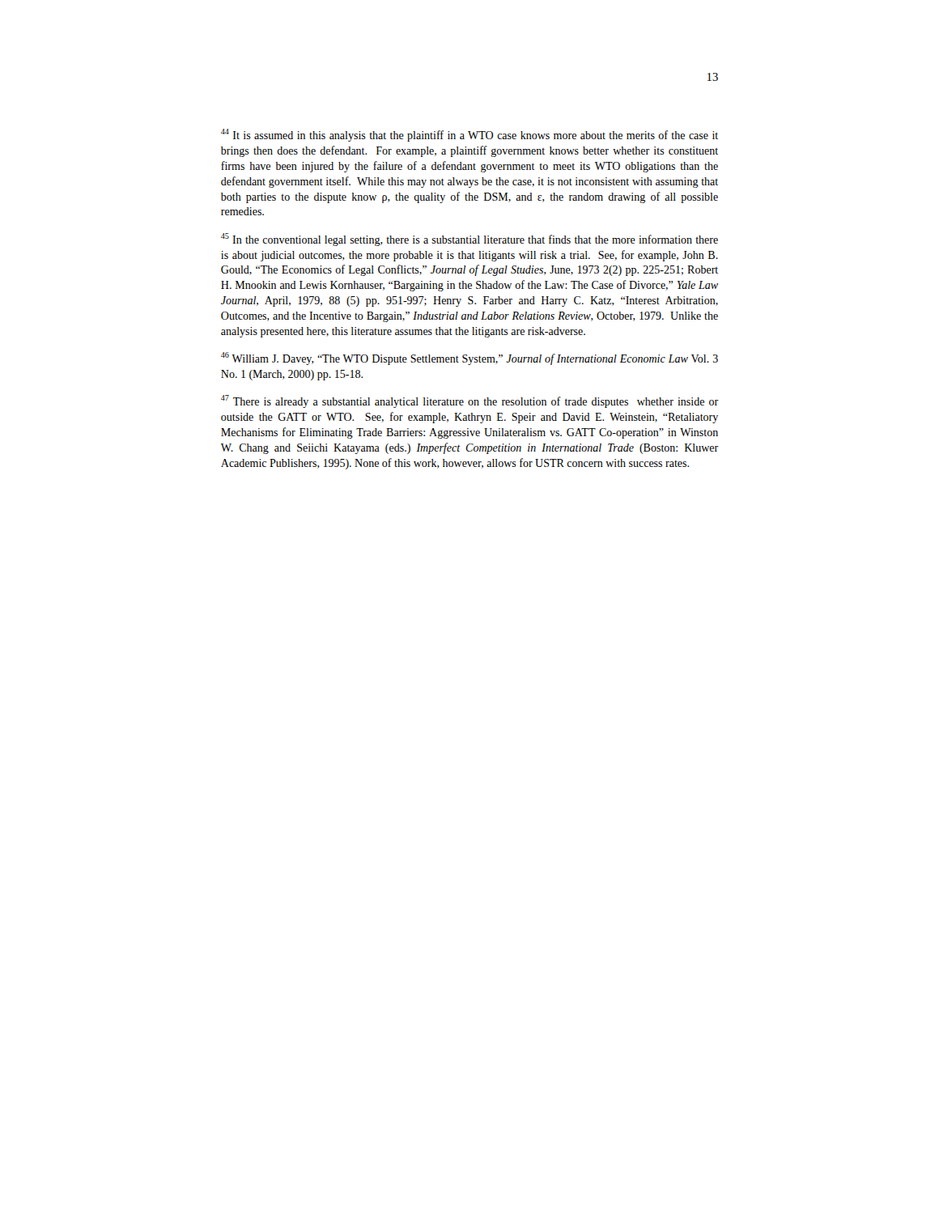13
44 It is assumed in this analysis that the plaintiff in a WTO case knows more about the merits of the case it brings then does the defendant. For example, a plaintiff government knows better whether its constituent firms have been injured by the failure of a defendant government to meet its WTO obligations than the defendant government itself. While this may not always be the case, it is not inconsistent with assuming that both parties to the dispute know ρ, the quality of the DSM, and ε, the random drawing of all possible remedies.
45 In the conventional legal setting, there is a substantial literature that finds that the more information there is about judicial outcomes, the more probable it is that litigants will risk a trial. See, for example, John B. Gould, “The Economics of Legal Conflicts,” Journal of Legal Studies, June, 1973 2(2) pp. 225-251; Robert H. Mnookin and Lewis Kornhauser, “Bargaining in the Shadow of the Law: The Case of Divorce,” Yale Law Journal, April, 1979, 88 (5) pp. 951-997; Henry S. Farber and Harry C. Katz, “Interest Arbitration, Outcomes, and the Incentive to Bargain,” Industrial and Labor Relations Review, October, 1979. Unlike the analysis presented here, this literature assumes that the litigants are risk-adverse.
46 William J. Davey, “The WTO Dispute Settlement System,” Journal of International Economic Law Vol. 3 No. 1 (March, 2000) pp. 15-18.
47 There is already a substantial analytical literature on the resolution of trade disputes whether inside or outside the GATT or WTO. See, for example, Kathryn E. Speir and David E. Weinstein, “Retaliatory Mechanisms for Eliminating Trade Barriers: Aggressive Unilateralism vs. GATT Co-operation” in Winston W. Chang and Seiichi Katayama (eds.) Imperfect Competition in International Trade (Boston: Kluwer Academic Publishers, 1995). None of this work, however, allows for USTR concern with success rates.